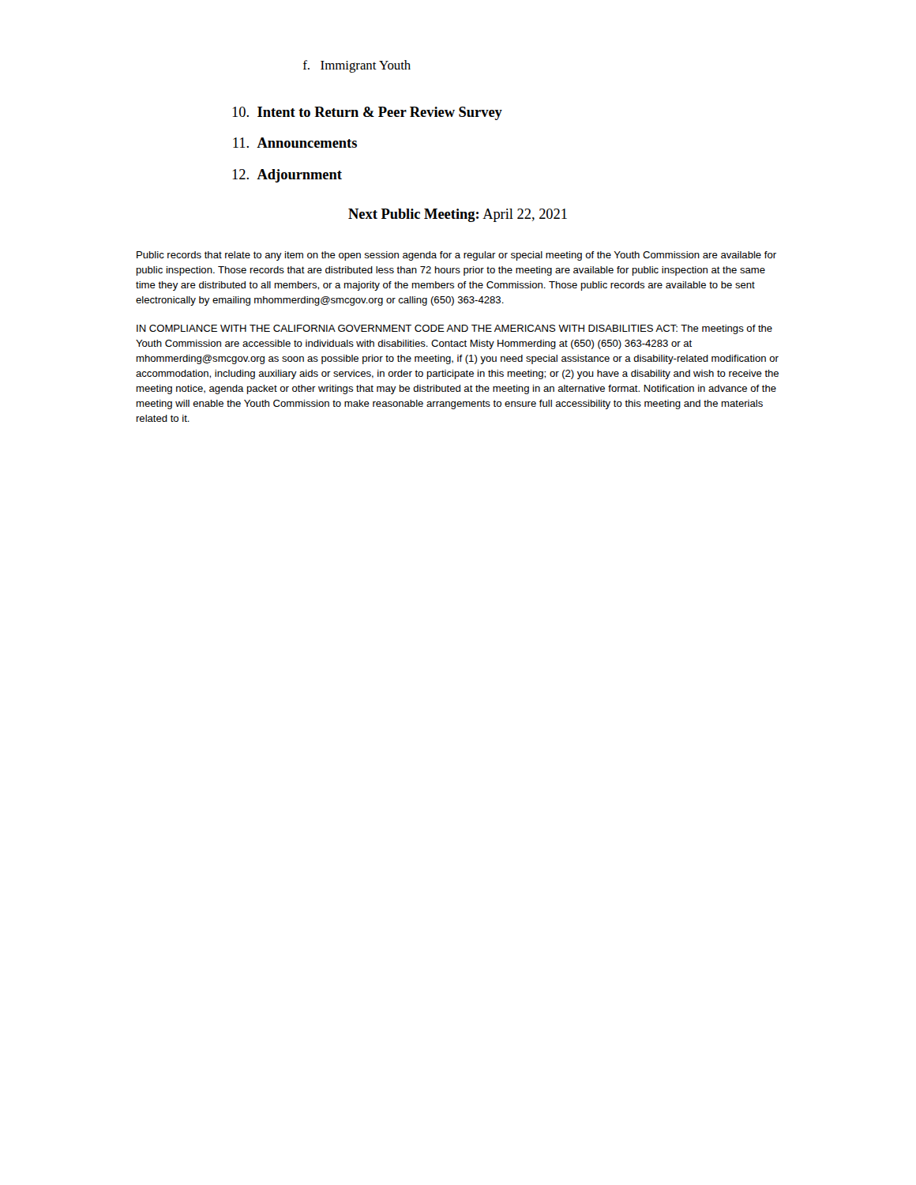f. Immigrant Youth
10. Intent to Return & Peer Review Survey
11. Announcements
12. Adjournment
Next Public Meeting: April 22, 2021
Public records that relate to any item on the open session agenda for a regular or special meeting of the Youth Commission are available for public inspection. Those records that are distributed less than 72 hours prior to the meeting are available for public inspection at the same time they are distributed to all members, or a majority of the members of the Commission. Those public records are available to be sent electronically by emailing mhommerding@smcgov.org or calling (650) 363-4283.
IN COMPLIANCE WITH THE CALIFORNIA GOVERNMENT CODE AND THE AMERICANS WITH DISABILITIES ACT: The meetings of the Youth Commission are accessible to individuals with disabilities. Contact Misty Hommerding at (650) (650) 363-4283 or at mhommerding@smcgov.org as soon as possible prior to the meeting, if (1) you need special assistance or a disability-related modification or accommodation, including auxiliary aids or services, in order to participate in this meeting; or (2) you have a disability and wish to receive the meeting notice, agenda packet or other writings that may be distributed at the meeting in an alternative format. Notification in advance of the meeting will enable the Youth Commission to make reasonable arrangements to ensure full accessibility to this meeting and the materials related to it.